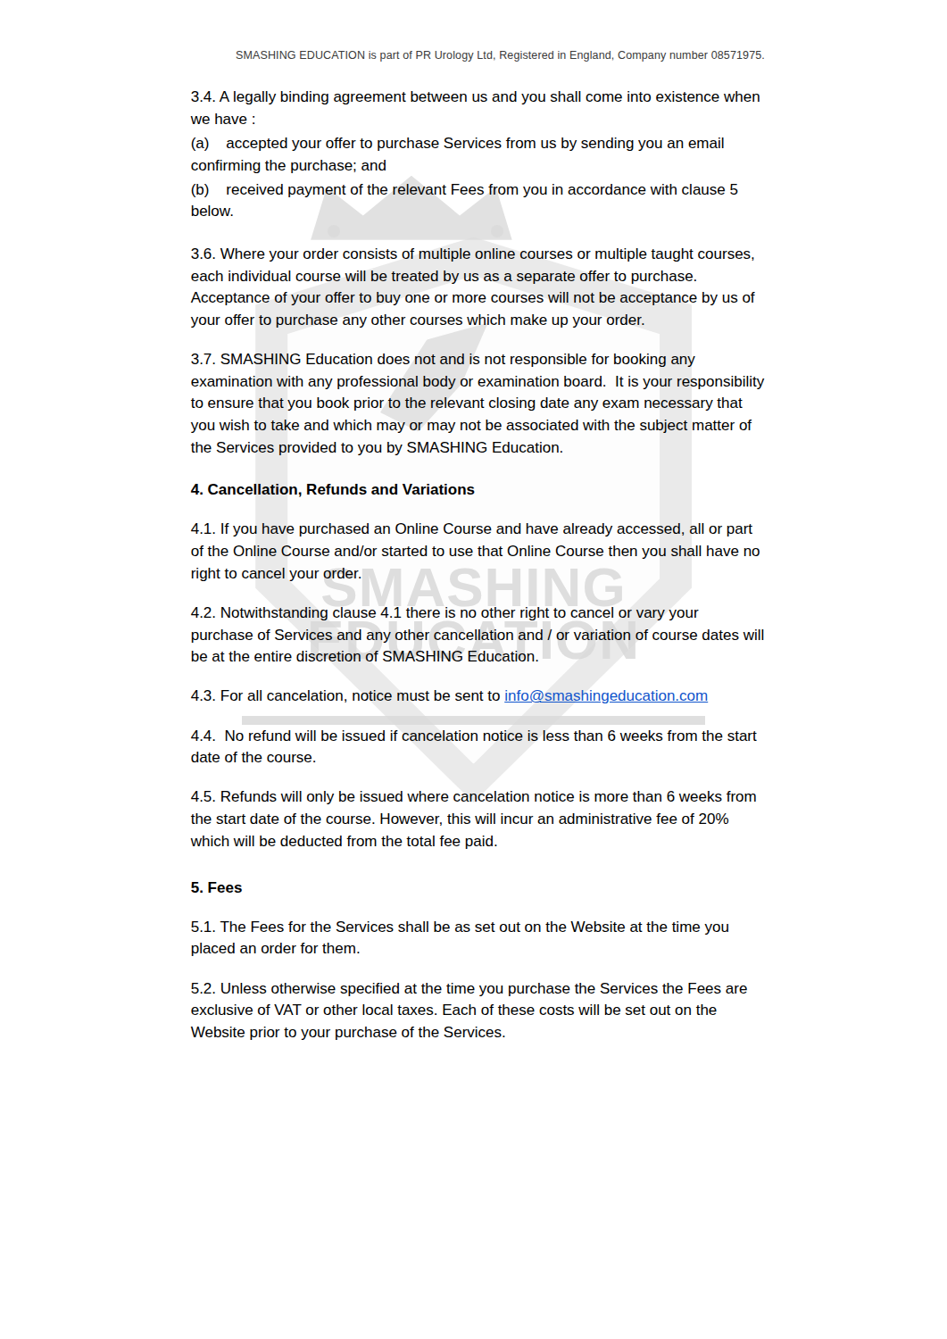SMASHING
EDUCATION
SMASHING EDUCATION is part of PR Urology Ltd, Registered in England, Company number 08571975.
3.4. A legally binding agreement between us and you shall come into existence when we have :
(a) accepted your offer to purchase Services from us by sending you an email confirming the purchase; and
(b) received payment of the relevant Fees from you in accordance with clause 5 below.
3.6. Where your order consists of multiple online courses or multiple taught courses, each individual course will be treated by us as a separate offer to purchase. Acceptance of your offer to buy one or more courses will not be acceptance by us of your offer to purchase any other courses which make up your order.
3.7. SMASHING Education does not and is not responsible for booking any examination with any professional body or examination board. It is your responsibility to ensure that you book prior to the relevant closing date any exam necessary that you wish to take and which may or may not be associated with the subject matter of the Services provided to you by SMASHING Education.
4. Cancellation, Refunds and Variations
4.1. If you have purchased an Online Course and have already accessed, all or part of the Online Course and/or started to use that Online Course then you shall have no right to cancel your order.
4.2. Notwithstanding clause 4.1 there is no other right to cancel or vary your purchase of Services and any other cancellation and / or variation of course dates will be at the entire discretion of SMASHING Education.
4.3. For all cancelation, notice must be sent to info@smashingeducation.com
4.4. No refund will be issued if cancelation notice is less than 6 weeks from the start date of the course.
4.5. Refunds will only be issued where cancelation notice is more than 6 weeks from the start date of the course. However, this will incur an administrative fee of 20% which will be deducted from the total fee paid.
5. Fees
5.1. The Fees for the Services shall be as set out on the Website at the time you placed an order for them.
5.2. Unless otherwise specified at the time you purchase the Services the Fees are exclusive of VAT or other local taxes. Each of these costs will be set out on the Website prior to your purchase of the Services.